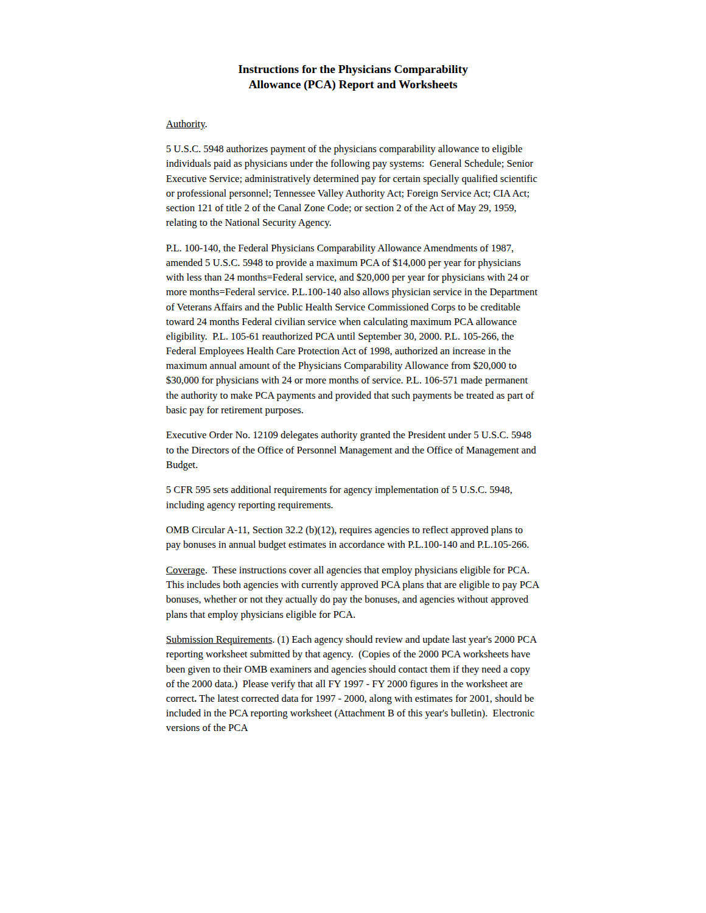Instructions for the Physicians Comparability
Allowance (PCA) Report and Worksheets
Authority.
5 U.S.C. 5948 authorizes payment of the physicians comparability allowance to eligible individuals paid as physicians under the following pay systems: General Schedule; Senior Executive Service; administratively determined pay for certain specially qualified scientific or professional personnel; Tennessee Valley Authority Act; Foreign Service Act; CIA Act; section 121 of title 2 of the Canal Zone Code; or section 2 of the Act of May 29, 1959, relating to the National Security Agency.
P.L. 100-140, the Federal Physicians Comparability Allowance Amendments of 1987, amended 5 U.S.C. 5948 to provide a maximum PCA of $14,000 per year for physicians with less than 24 months=Federal service, and $20,000 per year for physicians with 24 or more months=Federal service. P.L.100-140 also allows physician service in the Department of Veterans Affairs and the Public Health Service Commissioned Corps to be creditable toward 24 months Federal civilian service when calculating maximum PCA allowance eligibility. P.L. 105-61 reauthorized PCA until September 30, 2000. P.L. 105-266, the Federal Employees Health Care Protection Act of 1998, authorized an increase in the maximum annual amount of the Physicians Comparability Allowance from $20,000 to $30,000 for physicians with 24 or more months of service. P.L. 106-571 made permanent the authority to make PCA payments and provided that such payments be treated as part of basic pay for retirement purposes.
Executive Order No. 12109 delegates authority granted the President under 5 U.S.C. 5948 to the Directors of the Office of Personnel Management and the Office of Management and Budget.
5 CFR 595 sets additional requirements for agency implementation of 5 U.S.C. 5948, including agency reporting requirements.
OMB Circular A-11, Section 32.2 (b)(12), requires agencies to reflect approved plans to pay bonuses in annual budget estimates in accordance with P.L.100-140 and P.L.105-266.
Coverage. These instructions cover all agencies that employ physicians eligible for PCA. This includes both agencies with currently approved PCA plans that are eligible to pay PCA bonuses, whether or not they actually do pay the bonuses, and agencies without approved plans that employ physicians eligible for PCA.
Submission Requirements. (1) Each agency should review and update last year's 2000 PCA reporting worksheet submitted by that agency. (Copies of the 2000 PCA worksheets have been given to their OMB examiners and agencies should contact them if they need a copy of the 2000 data.) Please verify that all FY 1997 - FY 2000 figures in the worksheet are correct. The latest corrected data for 1997 - 2000, along with estimates for 2001, should be included in the PCA reporting worksheet (Attachment B of this year's bulletin). Electronic versions of the PCA